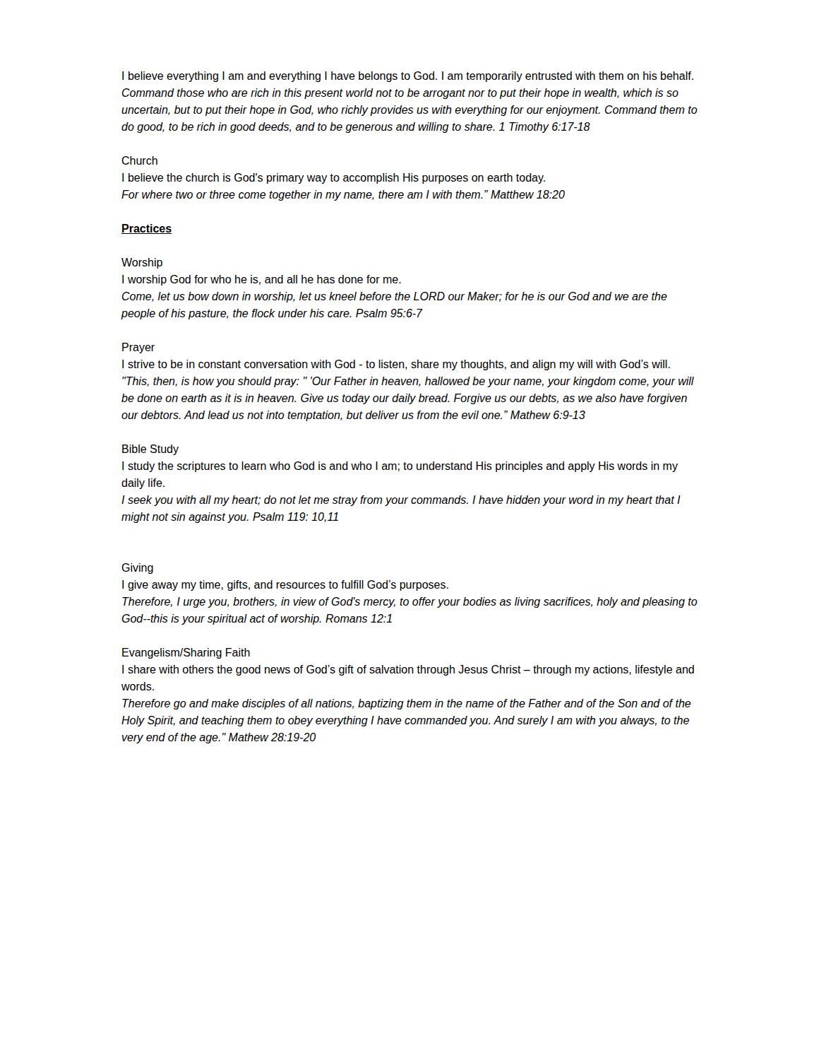I believe everything I am and everything I have belongs to God. I am temporarily entrusted with them on his behalf.
Command those who are rich in this present world not to be arrogant nor to put their hope in wealth, which is so uncertain, but to put their hope in God, who richly provides us with everything for our enjoyment. Command them to do good, to be rich in good deeds, and to be generous and willing to share. 1 Timothy 6:17-18
Church
I believe the church is God's primary way to accomplish His purposes on earth today.
For where two or three come together in my name, there am I with them.” Matthew 18:20
Practices
Worship
I worship God for who he is, and all he has done for me.
Come, let us bow down in worship, let us kneel before the LORD our Maker; for he is our God and we are the people of his pasture, the flock under his care. Psalm 95:6-7
Prayer
I strive to be in constant conversation with God - to listen, share my thoughts, and align my will with God’s will.
"This, then, is how you should pray: " 'Our Father in heaven, hallowed be your name, your kingdom come, your will be done on earth as it is in heaven. Give us today our daily bread. Forgive us our debts, as we also have forgiven our debtors. And lead us not into temptation, but deliver us from the evil one.” Mathew 6:9-13
Bible Study
I study the scriptures to learn who God is and who I am; to understand His principles and apply His words in my daily life.
I seek you with all my heart; do not let me stray from your commands. I have hidden your word in my heart that I might not sin against you. Psalm 119: 10,11
Giving
I give away my time, gifts, and resources to fulfill God’s purposes.
Therefore, I urge you, brothers, in view of God's mercy, to offer your bodies as living sacrifices, holy and pleasing to God--this is your spiritual act of worship. Romans 12:1
Evangelism/Sharing Faith
I share with others the good news of God’s gift of salvation through Jesus Christ – through my actions, lifestyle and words.
Therefore go and make disciples of all nations, baptizing them in the name of the Father and of the Son and of the Holy Spirit, and teaching them to obey everything I have commanded you. And surely I am with you always, to the very end of the age." Mathew 28:19-20